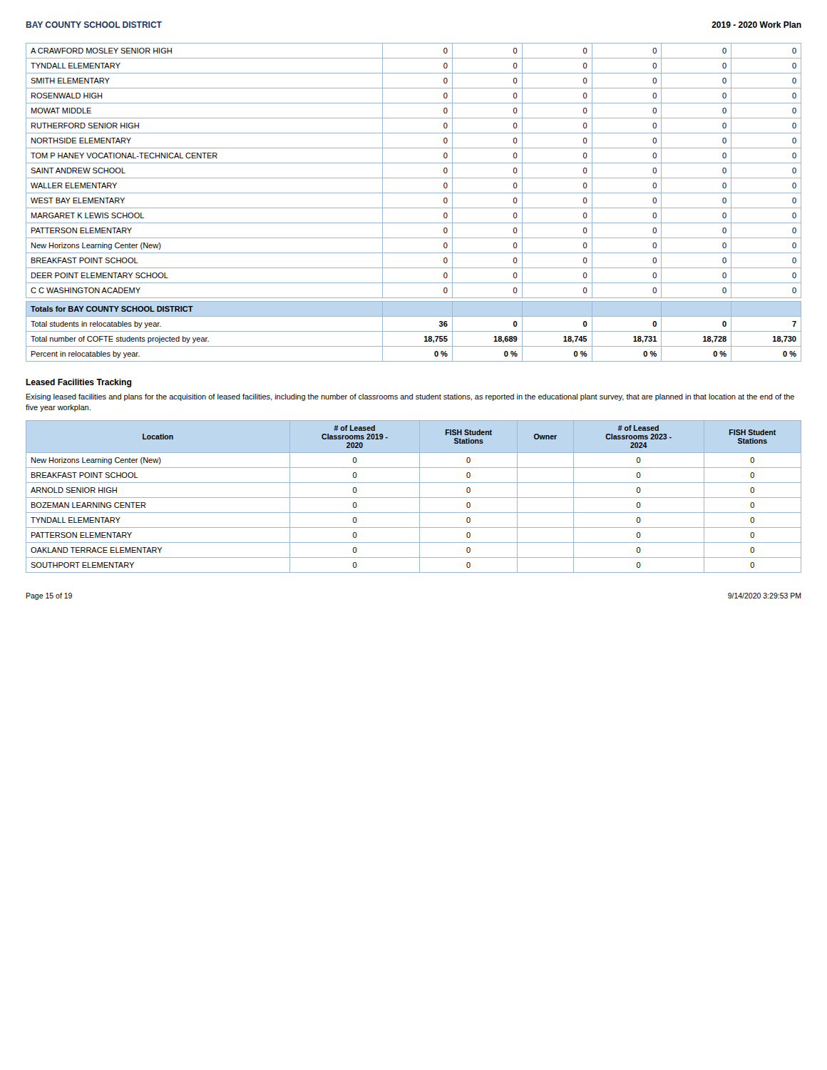BAY COUNTY SCHOOL DISTRICT 2019 - 2020 Work Plan
| A CRAWFORD MOSLEY SENIOR HIGH | 0 | 0 | 0 | 0 | 0 | 0 |
| TYNDALL ELEMENTARY | 0 | 0 | 0 | 0 | 0 | 0 |
| SMITH ELEMENTARY | 0 | 0 | 0 | 0 | 0 | 0 |
| ROSENWALD HIGH | 0 | 0 | 0 | 0 | 0 | 0 |
| MOWAT MIDDLE | 0 | 0 | 0 | 0 | 0 | 0 |
| RUTHERFORD SENIOR HIGH | 0 | 0 | 0 | 0 | 0 | 0 |
| NORTHSIDE ELEMENTARY | 0 | 0 | 0 | 0 | 0 | 0 |
| TOM P HANEY VOCATIONAL-TECHNICAL CENTER | 0 | 0 | 0 | 0 | 0 | 0 |
| SAINT ANDREW SCHOOL | 0 | 0 | 0 | 0 | 0 | 0 |
| WALLER ELEMENTARY | 0 | 0 | 0 | 0 | 0 | 0 |
| WEST BAY ELEMENTARY | 0 | 0 | 0 | 0 | 0 | 0 |
| MARGARET K LEWIS SCHOOL | 0 | 0 | 0 | 0 | 0 | 0 |
| PATTERSON ELEMENTARY | 0 | 0 | 0 | 0 | 0 | 0 |
| New Horizons Learning Center (New) | 0 | 0 | 0 | 0 | 0 | 0 |
| BREAKFAST POINT SCHOOL | 0 | 0 | 0 | 0 | 0 | 0 |
| DEER POINT ELEMENTARY SCHOOL | 0 | 0 | 0 | 0 | 0 | 0 |
| C C WASHINGTON ACADEMY | 0 | 0 | 0 | 0 | 0 | 0 |
| Totals for BAY COUNTY SCHOOL DISTRICT | | | | | | |
| Total students in relocatables by year. | 36 | 0 | 0 | 0 | 0 | 7 |
| Total number of COFTE students projected by year. | 18,755 | 18,689 | 18,745 | 18,731 | 18,728 | 18,730 |
| Percent in relocatables by year. | 0 % | 0 % | 0 % | 0 % | 0 % | 0 % |
Leased Facilities Tracking
Exising leased facilities and plans for the acquisition of leased facilities, including the number of classrooms and student stations, as reported in the educational plant survey, that are planned in that location at the end of the five year workplan.
| Location | # of Leased Classrooms 2019 - 2020 | FISH Student Stations | Owner | # of Leased Classrooms 2023 - 2024 | FISH Student Stations |
| --- | --- | --- | --- | --- | --- |
| New Horizons Learning Center (New) | 0 | 0 | | 0 | 0 |
| BREAKFAST POINT SCHOOL | 0 | 0 | | 0 | 0 |
| ARNOLD SENIOR HIGH | 0 | 0 | | 0 | 0 |
| BOZEMAN LEARNING CENTER | 0 | 0 | | 0 | 0 |
| TYNDALL ELEMENTARY | 0 | 0 | | 0 | 0 |
| PATTERSON ELEMENTARY | 0 | 0 | | 0 | 0 |
| OAKLAND TERRACE ELEMENTARY | 0 | 0 | | 0 | 0 |
| SOUTHPORT ELEMENTARY | 0 | 0 | | 0 | 0 |
Page 15 of 19 9/14/2020 3:29:53 PM